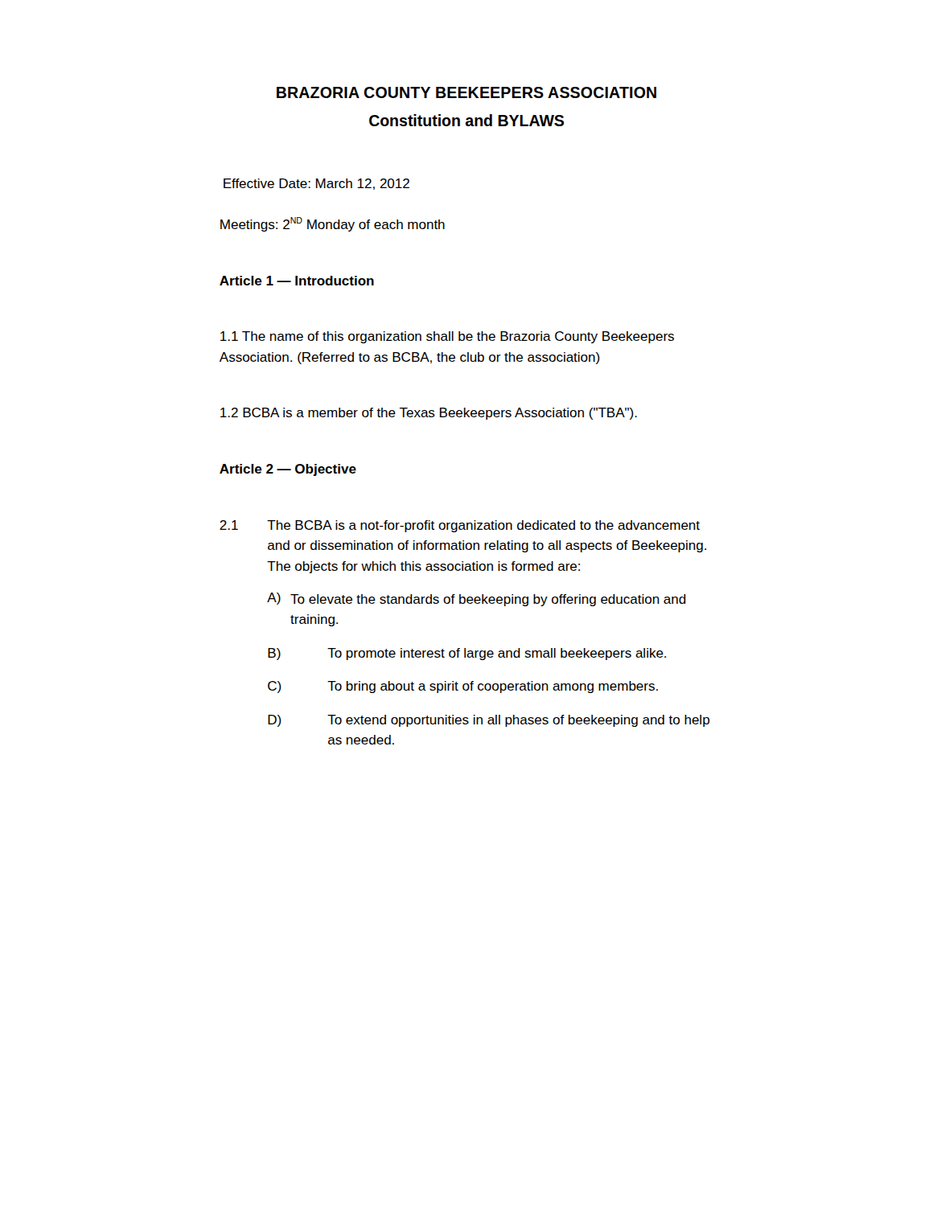BRAZORIA COUNTY BEEKEEPERS ASSOCIATION
Constitution and BYLAWS
Effective Date: March 12, 2012
Meetings: 2ND Monday of each month
Article 1 — Introduction
1.1 The name of this organization shall be the Brazoria County Beekeepers Association. (Referred to as BCBA, the club or the association)
1.2 BCBA is a member of the Texas Beekeepers Association ("TBA").
Article 2 — Objective
2.1
The BCBA is a not-for-profit organization dedicated to the advancement and or dissemination of information relating to all aspects of Beekeeping. The objects for which this association is formed are:
A) To elevate the standards of beekeeping by offering education and training.
B) To promote interest of large and small beekeepers alike.
C) To bring about a spirit of cooperation among members.
D) To extend opportunities in all phases of beekeeping and to help as needed.